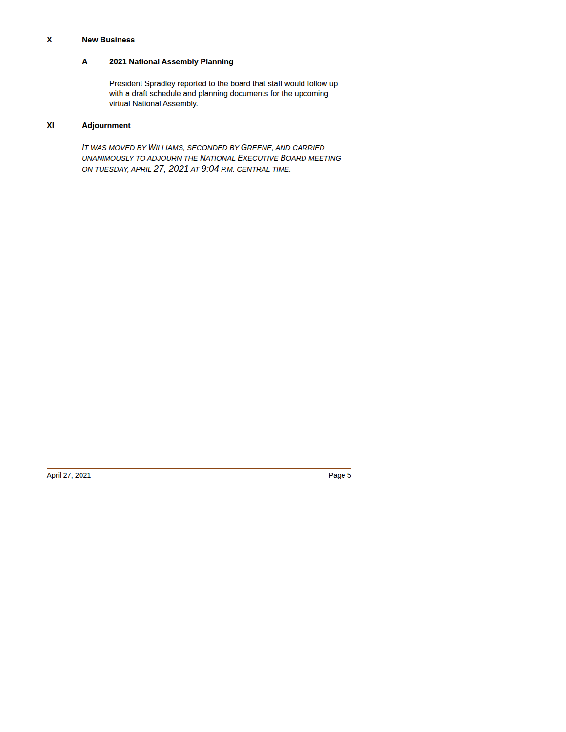X New Business
A 2021 National Assembly Planning
President Spradley reported to the board that staff would follow up with a draft schedule and planning documents for the upcoming virtual National Assembly.
XI Adjournment
IT WAS MOVED BY WILLIAMS, SECONDED BY GREENE, AND CARRIED UNANIMOUSLY TO ADJOURN THE NATIONAL EXECUTIVE BOARD MEETING ON TUESDAY, APRIL 27, 2021 AT 9:04 P.M. CENTRAL TIME.
April 27, 2021 Page 5